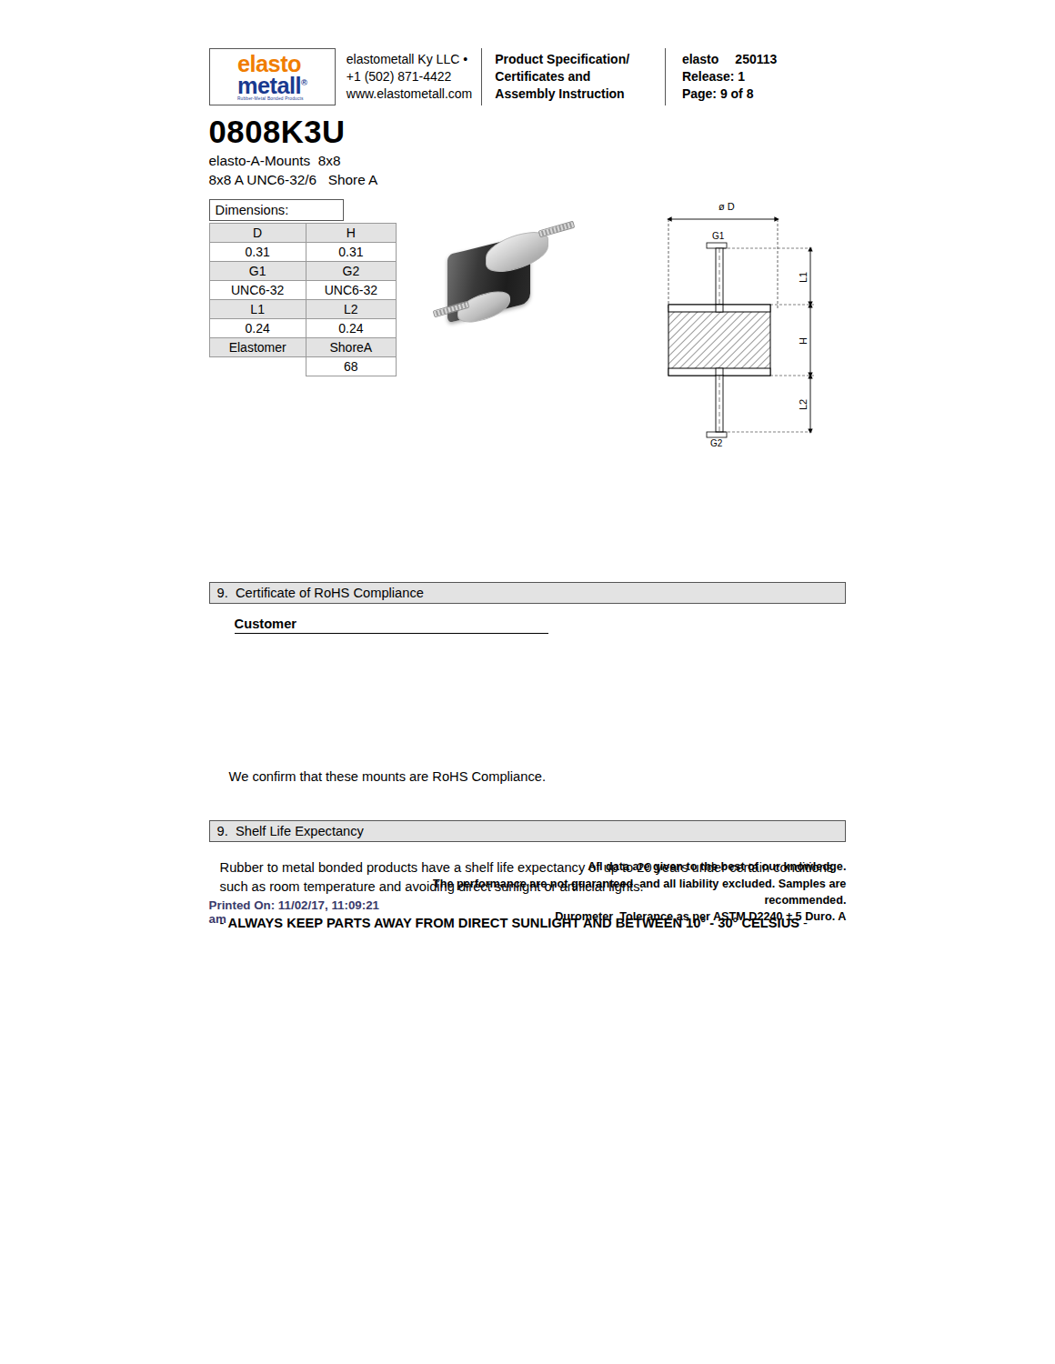elasto metall® Rubber-Metal Bonded Products
elastometall Ky LLC • +1 (502) 871-4422 www.elastometall.com
Product Specification/ Certificates and Assembly Instruction
elasto250113 Release: 1 Page: 9 of 8
0808K3U
elasto-A-Mounts 8x8
8x8 A UNC6-32/6 Shore A
Dimensions:
| D | H |
| 0.31 | 0.31 |
| G1 | G2 |
| UNC6-32 | UNC6-32 |
| L1 | L2 |
| 0.24 | 0.24 |
| Elastomer | ShoreA |
| | 68 |
ø D G1 G2 L1 H L2
9. Certificate of RoHS Compliance
Customer
We confirm that these mounts are RoHS Compliance.
9. Shelf Life Expectancy
Rubber to metal bonded products have a shelf life expectancy of up to 20 years under certain conditions such as room temperature and avoiding direct sunlight or artificial lights.
- ALWAYS KEEP PARTS AWAY FROM DIRECT SUNLIGHT AND BETWEEN 10° - 30° CELSIUS -
Printed On: 11/02/17, 11:09:21 am
All data are given to the best of our knowledge.
The performance are not guaranteed and all liability excluded. Samples are recommended.
Durometer Tolerance as per ASTM D2240 ± 5 Duro. A